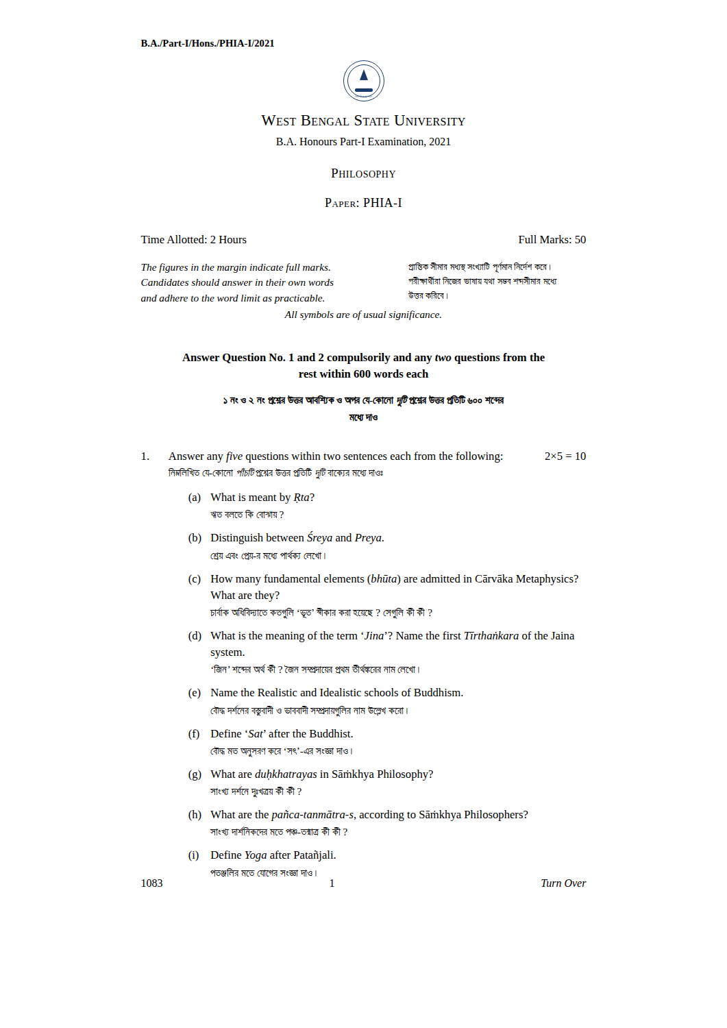B.A./Part-I/Hons./PHIA-I/2021
সত্যং শিবং সুন্দরম্
West Bengal State University
B.A. Honours Part-I Examination, 2021
Philosophy
Paper: PHIA-I
Time Allotted: 2 Hours
Full Marks: 50
The figures in the margin indicate full marks.
Candidates should answer in their own words
and adhere to the word limit as practicable.
প্রান্তিক সীমার মধ্যস্থ সংখ্যাটি পূর্ণমান নির্দেশ করে।
পরীক্ষার্থীরা নিজের ভাষায় যথা সম্ভব শব্দসীমার মধ্যে
উত্তর করিবে।
All symbols are of usual significance.
Answer Question No. 1 and 2 compulsorily and any two questions from the
rest within 600 words each
১ নং ও ২ নং প্রশ্নের উত্তর আবশ্যিক ও অপর যে-কোনো দুটি প্রশ্নের উত্তর প্রতিটি ৬০০ শব্দের
মধ্যে দাও
1.
Answer any five questions within two sentences each from the following:
2×5 = 10
নিম্নলিখিত যে-কোনো পাঁচটি প্রশ্নের উত্তর প্রতিটি দুটি বাক্যের মধ্যে দাওঃ
(a) What is meant by Ṛta? ঋত বলতে কি বোঝায় ?
(b) Distinguish between Śreya and Preya. শ্রেয় এবং প্রেয়-র মধ্যে পার্থক্য লেখো।
(c) How many fundamental elements (bhūta) are admitted in Cārvāka Metaphysics? What are they? চার্বাক অধিবিদ্যাতে কতগুলি ‘ভূত’ স্বীকার করা হয়েছে ? সেগুলি কী কী ?
(d) What is the meaning of the term ‘Jina’? Name the first Tīrthaṅkara of the Jaina system. ‘জিন’ শব্দের অর্থ কী ? জৈন সম্প্রদায়ের প্রথম তীর্থঙ্করের নাম লেখো।
(e) Name the Realistic and Idealistic schools of Buddhism. বৌদ্ধ দর্শনের বস্তুবাদী ও ভাববাদী সম্প্রদায়গুলির নাম উল্লেখ করো।
(f) Define ‘Sat’ after the Buddhist. বৌদ্ধ মত অনুসরণ করে ‘সৎ’-এর সংজ্ঞা দাও।
(g) What are duḥkhatrayas in Sāṁkhya Philosophy? সাংখ্য দর্শনে দুঃখত্রয় কী কী ?
(h) What are the pañca-tanmātra-s, according to Sāṁkhya Philosophers? সাংখ্য দার্শনিকদের মতে পঞ্চ-তন্মাত্র কী কী ?
(i) Define Yoga after Patañjali. পতঞ্জলির মতে যোগের সংজ্ঞা দাও।
1083
1
Turn Over